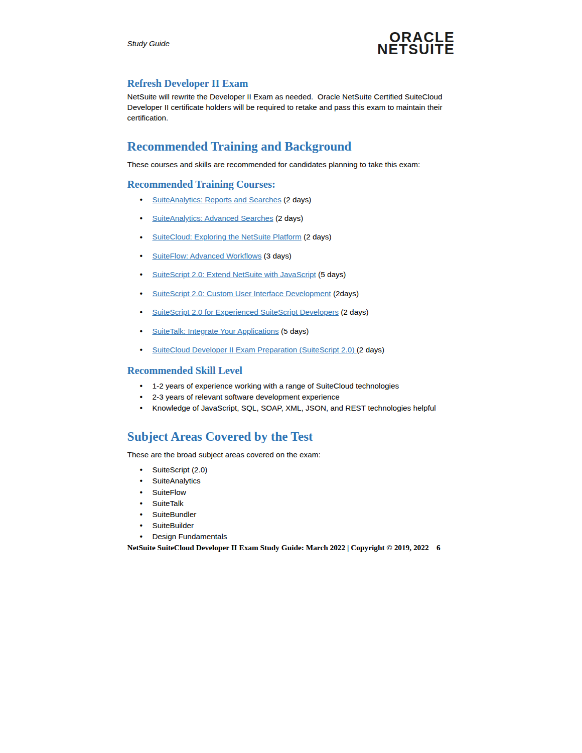Study Guide
ORACLE
NETSUITE
Refresh Developer II Exam
NetSuite will rewrite the Developer II Exam as needed. Oracle NetSuite Certified SuiteCloud Developer II certificate holders will be required to retake and pass this exam to maintain their certification.
Recommended Training and Background
These courses and skills are recommended for candidates planning to take this exam:
Recommended Training Courses:
SuiteAnalytics: Reports and Searches (2 days)
SuiteAnalytics: Advanced Searches (2 days)
SuiteCloud: Exploring the NetSuite Platform (2 days)
SuiteFlow: Advanced Workflows (3 days)
SuiteScript 2.0: Extend NetSuite with JavaScript (5 days)
SuiteScript 2.0: Custom User Interface Development (2days)
SuiteScript 2.0 for Experienced SuiteScript Developers (2 days)
SuiteTalk: Integrate Your Applications (5 days)
SuiteCloud Developer II Exam Preparation (SuiteScript 2.0) (2 days)
Recommended Skill Level
1-2 years of experience working with a range of SuiteCloud technologies
2-3 years of relevant software development experience
Knowledge of JavaScript, SQL, SOAP, XML, JSON, and REST technologies helpful
Subject Areas Covered by the Test
These are the broad subject areas covered on the exam:
SuiteScript (2.0)
SuiteAnalytics
SuiteFlow
SuiteTalk
SuiteBundler
SuiteBuilder
Design Fundamentals
NetSuite SuiteCloud Developer II Exam Study Guide: March 2022 | Copyright © 2019, 2022
6